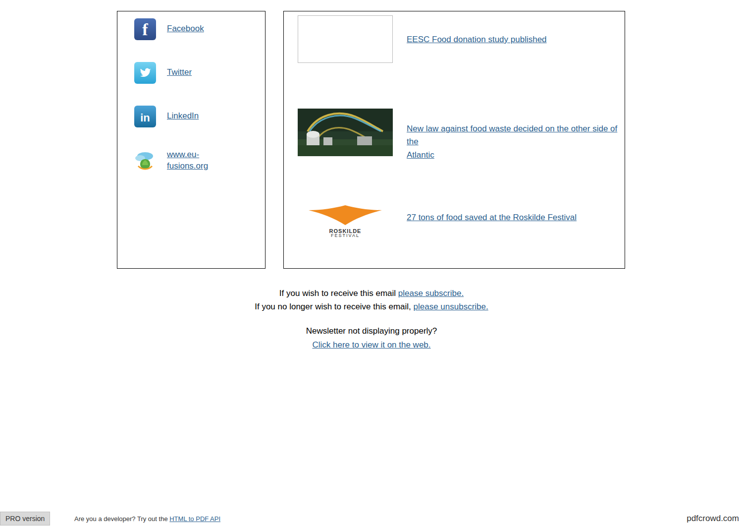Facebook
Twitter
LinkedIn
www.eu-
fusions.org
EESC Food donation study published
New law against food waste decided on the other side of the
Atlantic
27 tons of food saved at the Roskilde Festival
If you wish to receive this email please subscribe.
If you no longer wish to receive this email, please unsubscribe.
Newsletter not displaying properly?
Click here to view it on the web.
PRO version
Are you a developer? Try out the HTML to PDF API
pdfcrowd.com